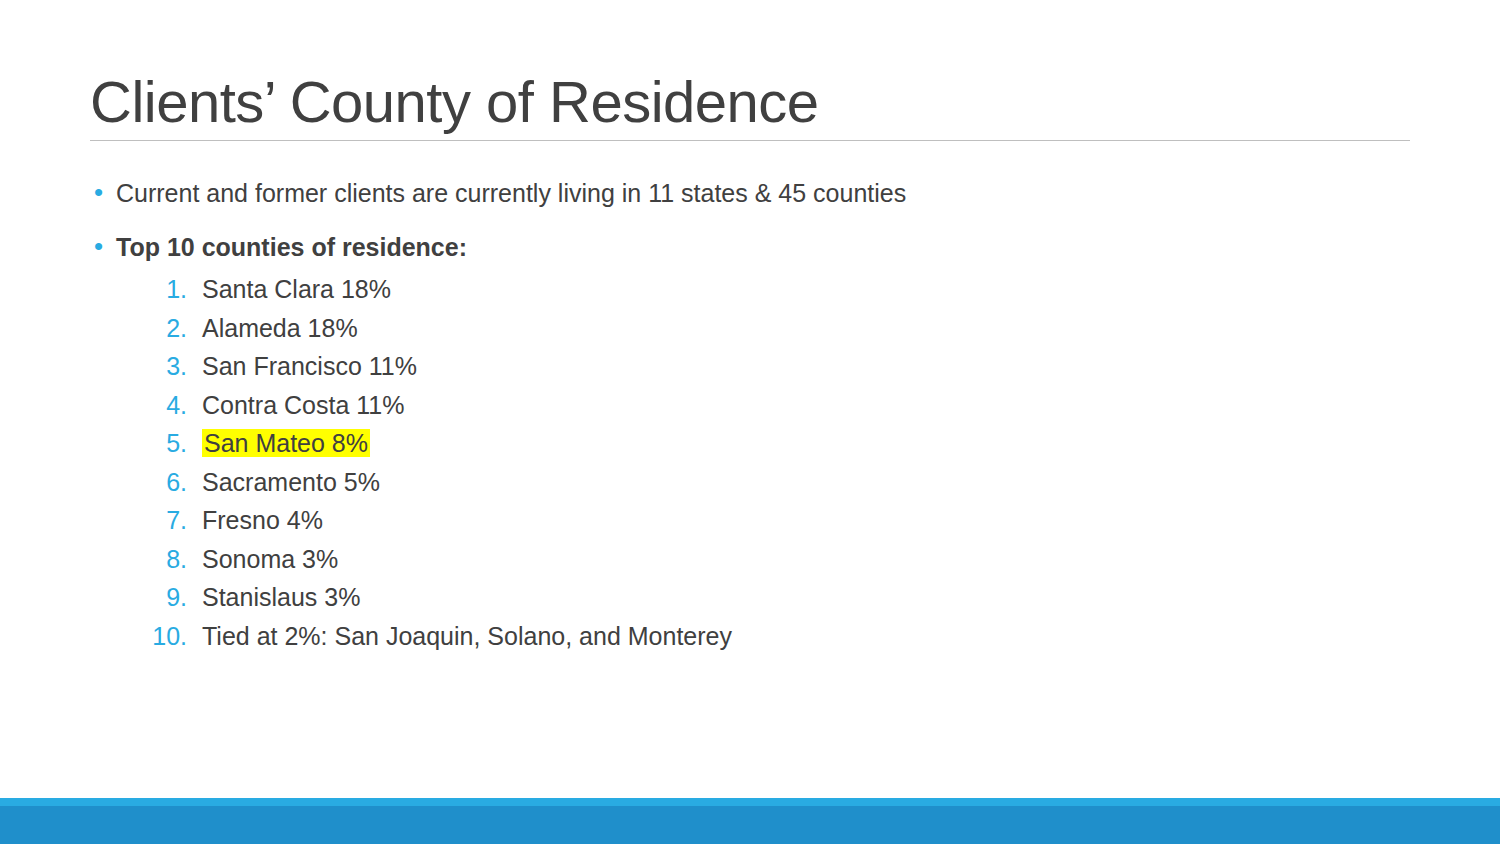Clients’ County of Residence
Current and former clients are currently living in 11 states & 45 counties
Top 10 counties of residence:
Santa Clara 18%
Alameda 18%
San Francisco 11%
Contra Costa 11%
San Mateo 8%
Sacramento 5%
Fresno 4%
Sonoma 3%
Stanislaus 3%
Tied at 2%: San Joaquin, Solano, and Monterey